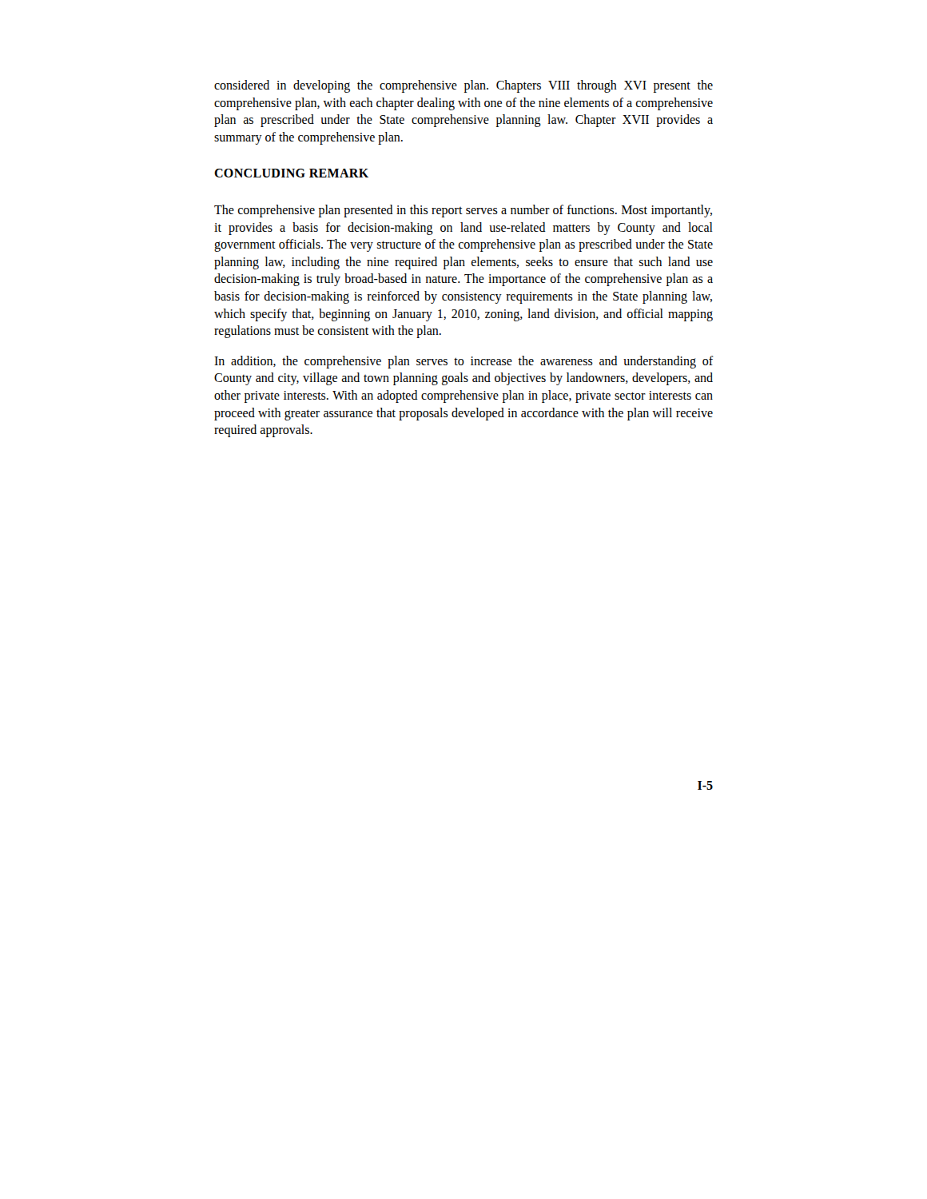considered in developing the comprehensive plan. Chapters VIII through XVI present the comprehensive plan, with each chapter dealing with one of the nine elements of a comprehensive plan as prescribed under the State comprehensive planning law. Chapter XVII provides a summary of the comprehensive plan.
CONCLUDING REMARK
The comprehensive plan presented in this report serves a number of functions. Most importantly, it provides a basis for decision-making on land use-related matters by County and local government officials. The very structure of the comprehensive plan as prescribed under the State planning law, including the nine required plan elements, seeks to ensure that such land use decision-making is truly broad-based in nature. The importance of the comprehensive plan as a basis for decision-making is reinforced by consistency requirements in the State planning law, which specify that, beginning on January 1, 2010, zoning, land division, and official mapping regulations must be consistent with the plan.
In addition, the comprehensive plan serves to increase the awareness and understanding of County and city, village and town planning goals and objectives by landowners, developers, and other private interests. With an adopted comprehensive plan in place, private sector interests can proceed with greater assurance that proposals developed in accordance with the plan will receive required approvals.
I-5